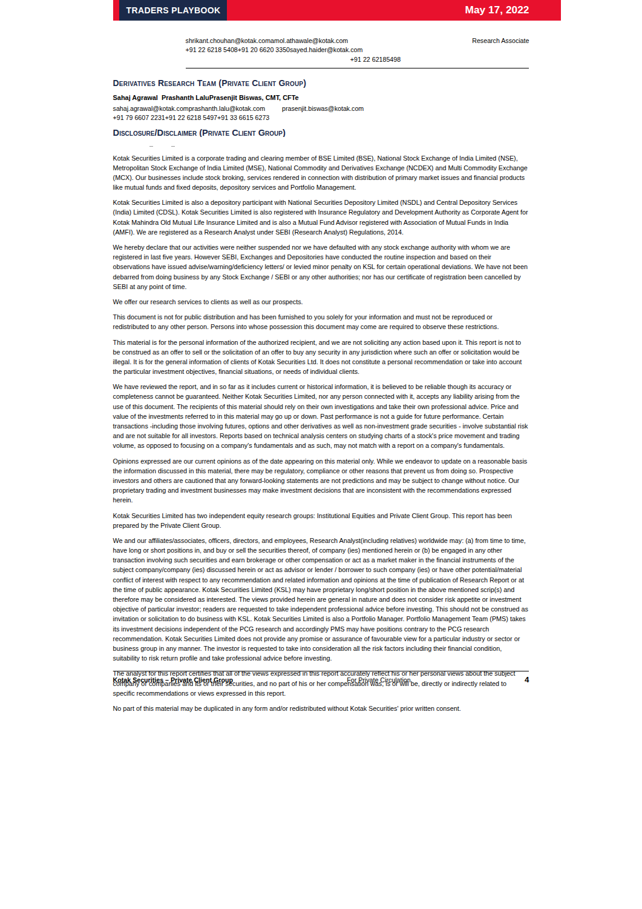TRADERS PLAYBOOK
May 17, 2022
shrikant.chouhan@kotak.comamol.athawale@kotak.com
Research Associate
+91 22 6218 5408+91 20 6620 3350sayed.haider@kotak.com
+91 22 62185498
Derivatives Research Team (Private Client Group)
Sahaj Agrawal Prashanth LaluPrasenjit Biswas, CMT, CFTe
sahaj.agrawal@kotak.comprashanth.lalu@kotak.com prasenjit.biswas@kotak.com
+91 79 6607 2231+91 22 6218 5497+91 33 6615 6273
Disclosure/Disclaimer (Private Client Group)
Kotak Securities Limited is a corporate trading and clearing member of BSE Limited (BSE), National Stock Exchange of India Limited (NSE), Metropolitan Stock Exchange of India Limited (MSE), National Commodity and Derivatives Exchange (NCDEX) and Multi Commodity Exchange (MCX). Our businesses include stock broking, services rendered in connection with distribution of primary market issues and financial products like mutual funds and fixed deposits, depository services and Portfolio Management.
Kotak Securities Limited is also a depository participant with National Securities Depository Limited (NSDL) and Central Depository Services (India) Limited (CDSL). Kotak Securities Limited is also registered with Insurance Regulatory and Development Authority as Corporate Agent for Kotak Mahindra Old Mutual Life Insurance Limited and is also a Mutual Fund Advisor registered with Association of Mutual Funds in India (AMFI). We are registered as a Research Analyst under SEBI (Research Analyst) Regulations, 2014.
We hereby declare that our activities were neither suspended nor we have defaulted with any stock exchange authority with whom we are registered in last five years. However SEBI, Exchanges and Depositories have conducted the routine inspection and based on their observations have issued advise/warning/deficiency letters/ or levied minor penalty on KSL for certain operational deviations. We have not been debarred from doing business by any Stock Exchange / SEBI or any other authorities; nor has our certificate of registration been cancelled by SEBI at any point of time.
We offer our research services to clients as well as our prospects.
This document is not for public distribution and has been furnished to you solely for your information and must not be reproduced or redistributed to any other person. Persons into whose possession this document may come are required to observe these restrictions.
This material is for the personal information of the authorized recipient, and we are not soliciting any action based upon it. This report is not to be construed as an offer to sell or the solicitation of an offer to buy any security in any jurisdiction where such an offer or solicitation would be illegal. It is for the general information of clients of Kotak Securities Ltd. It does not constitute a personal recommendation or take into account the particular investment objectives, financial situations, or needs of individual clients.
We have reviewed the report, and in so far as it includes current or historical information, it is believed to be reliable though its accuracy or completeness cannot be guaranteed. Neither Kotak Securities Limited, nor any person connected with it, accepts any liability arising from the use of this document. The recipients of this material should rely on their own investigations and take their own professional advice. Price and value of the investments referred to in this material may go up or down. Past performance is not a guide for future performance. Certain transactions -including those involving futures, options and other derivatives as well as non-investment grade securities - involve substantial risk and are not suitable for all investors. Reports based on technical analysis centers on studying charts of a stock's price movement and trading volume, as opposed to focusing on a company's fundamentals and as such, may not match with a report on a company's fundamentals.
Opinions expressed are our current opinions as of the date appearing on this material only. While we endeavor to update on a reasonable basis the information discussed in this material, there may be regulatory, compliance or other reasons that prevent us from doing so. Prospective investors and others are cautioned that any forward-looking statements are not predictions and may be subject to change without notice. Our proprietary trading and investment businesses may make investment decisions that are inconsistent with the recommendations expressed herein.
Kotak Securities Limited has two independent equity research groups: Institutional Equities and Private Client Group. This report has been prepared by the Private Client Group.
We and our affiliates/associates, officers, directors, and employees, Research Analyst(including relatives) worldwide may: (a) from time to time, have long or short positions in, and buy or sell the securities thereof, of company (ies) mentioned herein or (b) be engaged in any other transaction involving such securities and earn brokerage or other compensation or act as a market maker in the financial instruments of the subject company/company (ies) discussed herein or act as advisor or lender / borrower to such company (ies) or have other potential/material conflict of interest with respect to any recommendation and related information and opinions at the time of publication of Research Report or at the time of public appearance. Kotak Securities Limited (KSL) may have proprietary long/short position in the above mentioned scrip(s) and therefore may be considered as interested. The views provided herein are general in nature and does not consider risk appetite or investment objective of particular investor; readers are requested to take independent professional advice before investing. This should not be construed as invitation or solicitation to do business with KSL. Kotak Securities Limited is also a Portfolio Manager. Portfolio Management Team (PMS) takes its investment decisions independent of the PCG research and accordingly PMS may have positions contrary to the PCG research recommendation. Kotak Securities Limited does not provide any promise or assurance of favourable view for a particular industry or sector or business group in any manner. The investor is requested to take into consideration all the risk factors including their financial condition, suitability to risk return profile and take professional advice before investing.
The analyst for this report certifies that all of the views expressed in this report accurately reflect his or her personal views about the subject company or companies and its or their securities, and no part of his or her compensation was, is or will be, directly or indirectly related to specific recommendations or views expressed in this report.
No part of this material may be duplicated in any form and/or redistributed without Kotak Securities' prior written consent.
Kotak Securities – Private Client Group
For Private Circulation
4